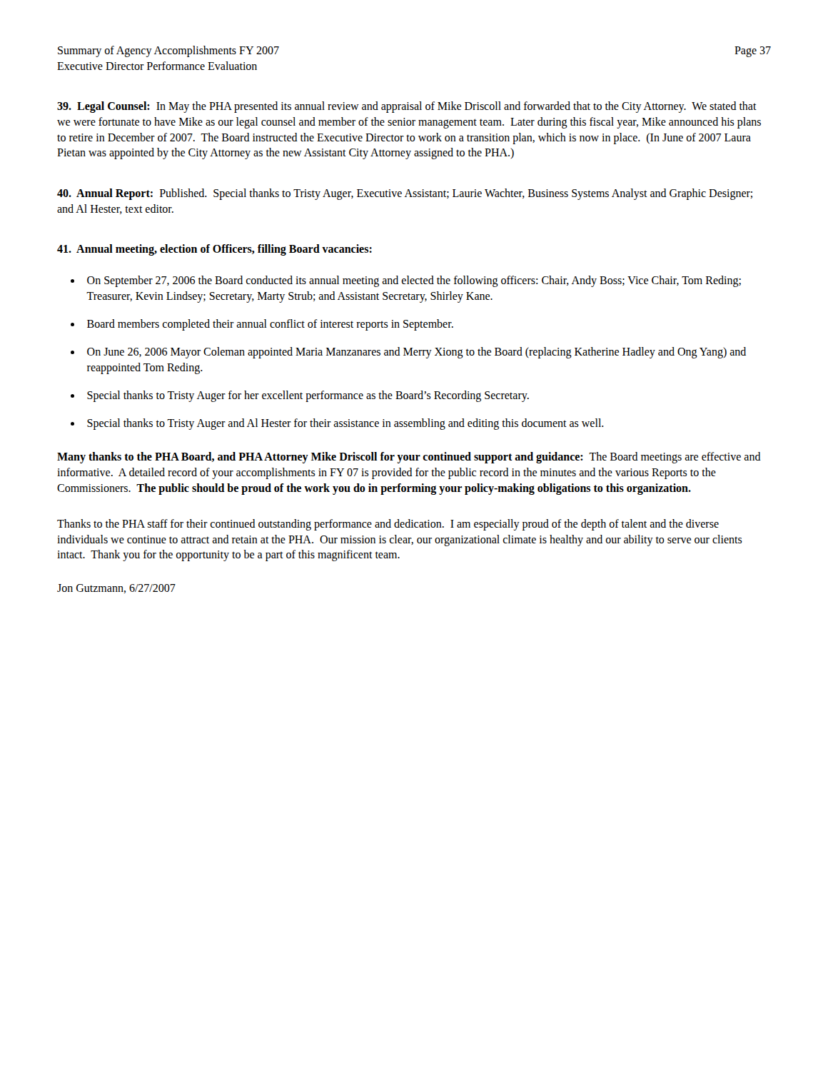Summary of Agency Accomplishments FY 2007
Page 37
Executive Director Performance Evaluation
39. Legal Counsel: In May the PHA presented its annual review and appraisal of Mike Driscoll and forwarded that to the City Attorney. We stated that we were fortunate to have Mike as our legal counsel and member of the senior management team. Later during this fiscal year, Mike announced his plans to retire in December of 2007. The Board instructed the Executive Director to work on a transition plan, which is now in place. (In June of 2007 Laura Pietan was appointed by the City Attorney as the new Assistant City Attorney assigned to the PHA.)
40. Annual Report: Published. Special thanks to Tristy Auger, Executive Assistant; Laurie Wachter, Business Systems Analyst and Graphic Designer; and Al Hester, text editor.
41. Annual meeting, election of Officers, filling Board vacancies:
On September 27, 2006 the Board conducted its annual meeting and elected the following officers: Chair, Andy Boss; Vice Chair, Tom Reding; Treasurer, Kevin Lindsey; Secretary, Marty Strub; and Assistant Secretary, Shirley Kane.
Board members completed their annual conflict of interest reports in September.
On June 26, 2006 Mayor Coleman appointed Maria Manzanares and Merry Xiong to the Board (replacing Katherine Hadley and Ong Yang) and reappointed Tom Reding.
Special thanks to Tristy Auger for her excellent performance as the Board’s Recording Secretary.
Special thanks to Tristy Auger and Al Hester for their assistance in assembling and editing this document as well.
Many thanks to the PHA Board, and PHA Attorney Mike Driscoll for your continued support and guidance: The Board meetings are effective and informative. A detailed record of your accomplishments in FY 07 is provided for the public record in the minutes and the various Reports to the Commissioners. The public should be proud of the work you do in performing your policy-making obligations to this organization.
Thanks to the PHA staff for their continued outstanding performance and dedication. I am especially proud of the depth of talent and the diverse individuals we continue to attract and retain at the PHA. Our mission is clear, our organizational climate is healthy and our ability to serve our clients intact. Thank you for the opportunity to be a part of this magnificent team.
Jon Gutzmann, 6/27/2007